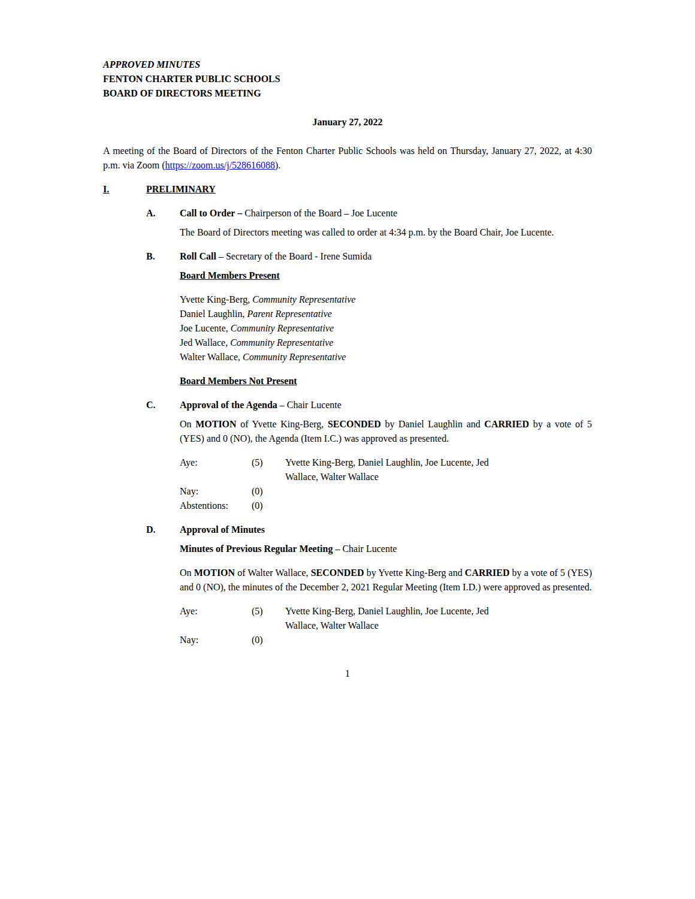APPROVED MINUTES
FENTON CHARTER PUBLIC SCHOOLS
BOARD OF DIRECTORS MEETING
January 27, 2022
A meeting of the Board of Directors of the Fenton Charter Public Schools was held on Thursday, January 27, 2022, at 4:30 p.m. via Zoom (https://zoom.us/j/528616088).
I. PRELIMINARY
A. Call to Order – Chairperson of the Board – Joe Lucente
The Board of Directors meeting was called to order at 4:34 p.m. by the Board Chair, Joe Lucente.
B. Roll Call – Secretary of the Board - Irene Sumida
Board Members Present
Yvette King-Berg, Community Representative
Daniel Laughlin, Parent Representative
Joe Lucente, Community Representative
Jed Wallace, Community Representative
Walter Wallace, Community Representative
Board Members Not Present
C. Approval of the Agenda – Chair Lucente
On MOTION of Yvette King-Berg, SECONDED by Daniel Laughlin and CARRIED by a vote of 5 (YES) and 0 (NO), the Agenda (Item I.C.) was approved as presented.
| Aye: | (5) | Yvette King-Berg, Daniel Laughlin, Joe Lucente, Jed |
| | | Wallace, Walter Wallace |
| Nay: | (0) | |
| Abstentions: | (0) | |
D. Approval of Minutes
Minutes of Previous Regular Meeting – Chair Lucente
On MOTION of Walter Wallace, SECONDED by Yvette King-Berg and CARRIED by a vote of 5 (YES) and 0 (NO), the minutes of the December 2, 2021 Regular Meeting (Item I.D.) were approved as presented.
| Aye: | (5) | Yvette King-Berg, Daniel Laughlin, Joe Lucente, Jed |
| | | Wallace, Walter Wallace |
| Nay: | (0) | |
1